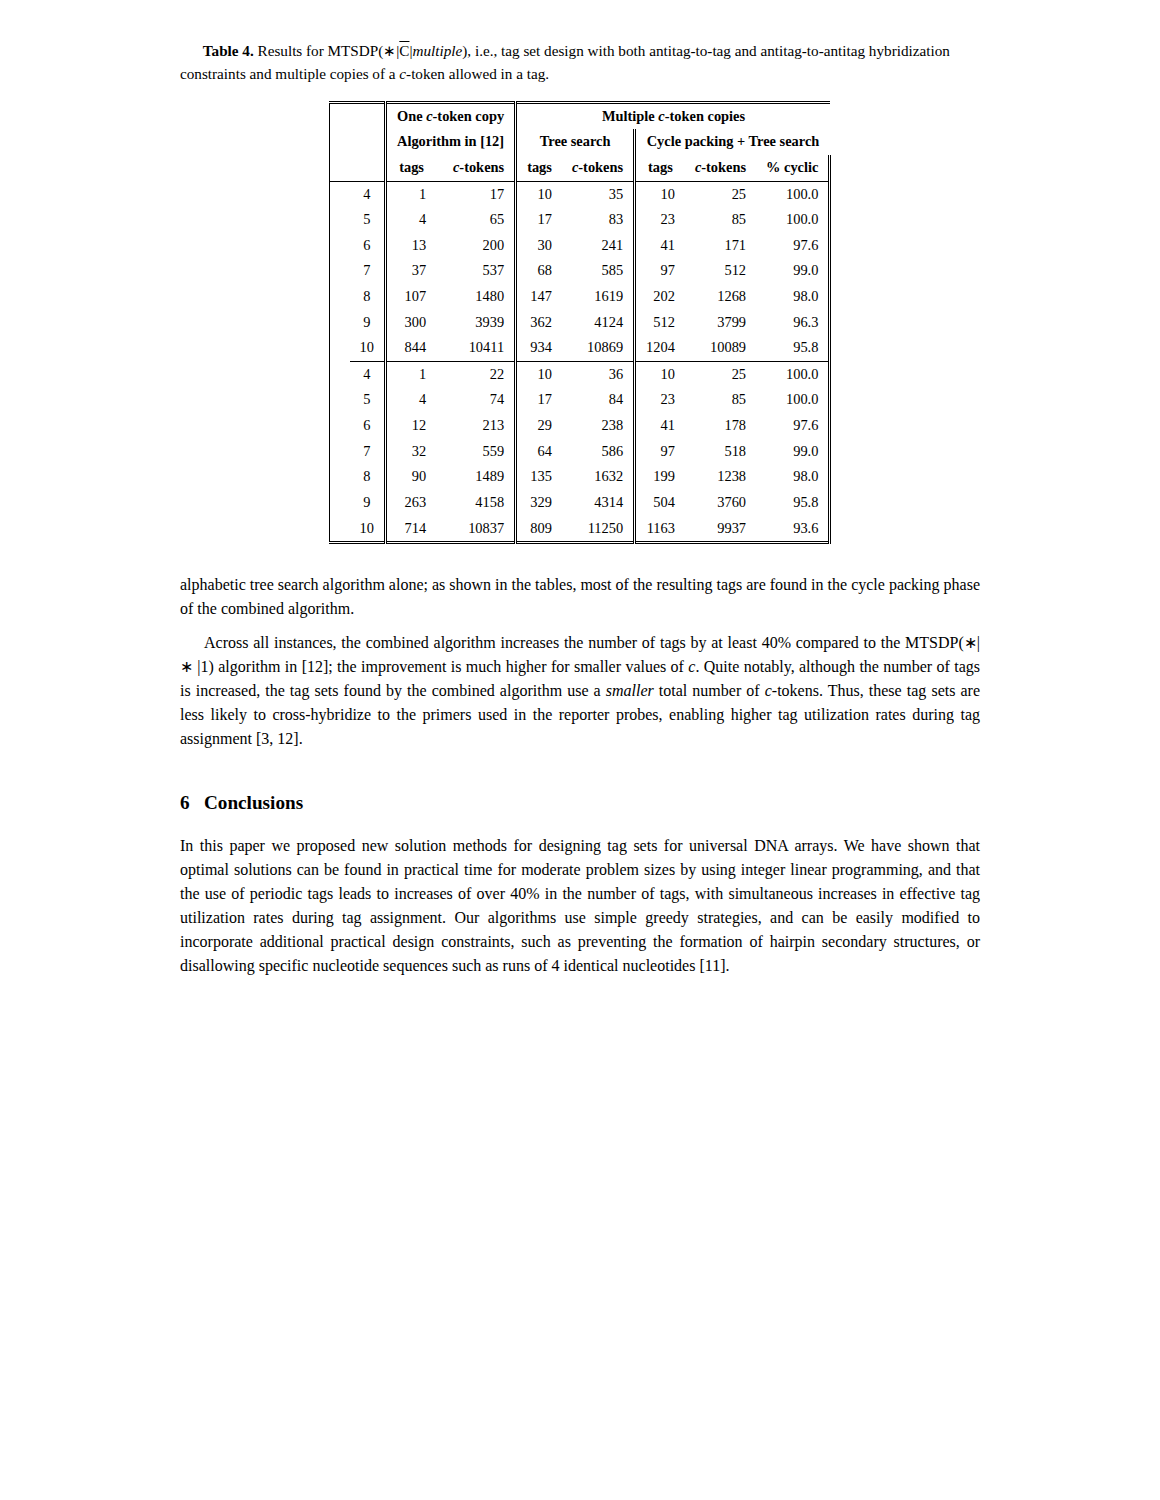Table 4. Results for MTSDP(∗|C|multiple), i.e., tag set design with both antitag-to-tag and antitag-to-antitag hybridization constraints and multiple copies of a c-token allowed in a tag.
| | | One c -token copy | Multiple c -token copies |
| --- | --- | --- | --- |
| Algorithm in [12] | Tree search | Cycle packing + Tree search |
| tags | c -tokens | tags | c -tokens | tags | c -tokens | % cyclic |
| | 4 | 1 | 17 | 10 | 35 | 10 | 25 | 100.0 |
| 5 | 4 | 65 | 17 | 83 | 23 | 85 | 100.0 |
| 6 | 13 | 200 | 30 | 241 | 41 | 171 | 97.6 |
| 7 | 37 | 537 | 68 | 585 | 97 | 512 | 99.0 |
| 8 | 107 | 1480 | 147 | 1619 | 202 | 1268 | 98.0 |
| 9 | 300 | 3939 | 362 | 4124 | 512 | 3799 | 96.3 |
| 10 | 844 | 10411 | 934 | 10869 | 1204 | 10089 | 95.8 |
| | 4 | 1 | 22 | 10 | 36 | 10 | 25 | 100.0 |
| 5 | 4 | 74 | 17 | 84 | 23 | 85 | 100.0 |
| 6 | 12 | 213 | 29 | 238 | 41 | 178 | 97.6 |
| 7 | 32 | 559 | 64 | 586 | 97 | 518 | 99.0 |
| 8 | 90 | 1489 | 135 | 1632 | 199 | 1238 | 98.0 |
| 9 | 263 | 4158 | 329 | 4314 | 504 | 3760 | 95.8 |
| 10 | 714 | 10837 | 809 | 11250 | 1163 | 9937 | 93.6 |
alphabetic tree search algorithm alone; as shown in the tables, most of the resulting tags are found in the cycle packing phase of the combined algorithm.
Across all instances, the combined algorithm increases the number of tags by at least 40% compared to the MTSDP(∗| ∗ |1) algorithm in [12]; the improvement is much higher for smaller values of c. Quite notably, although the number of tags is increased, the tag sets found by the combined algorithm use a smaller total number of c-tokens. Thus, these tag sets are less likely to cross-hybridize to the primers used in the reporter probes, enabling higher tag utilization rates during tag assignment [3, 12].
6 Conclusions
In this paper we proposed new solution methods for designing tag sets for universal DNA arrays. We have shown that optimal solutions can be found in practical time for moderate problem sizes by using integer linear programming, and that the use of periodic tags leads to increases of over 40% in the number of tags, with simultaneous increases in effective tag utilization rates during tag assignment. Our algorithms use simple greedy strategies, and can be easily modified to incorporate additional practical design constraints, such as preventing the formation of hairpin secondary structures, or disallowing specific nucleotide sequences such as runs of 4 identical nucleotides [11].